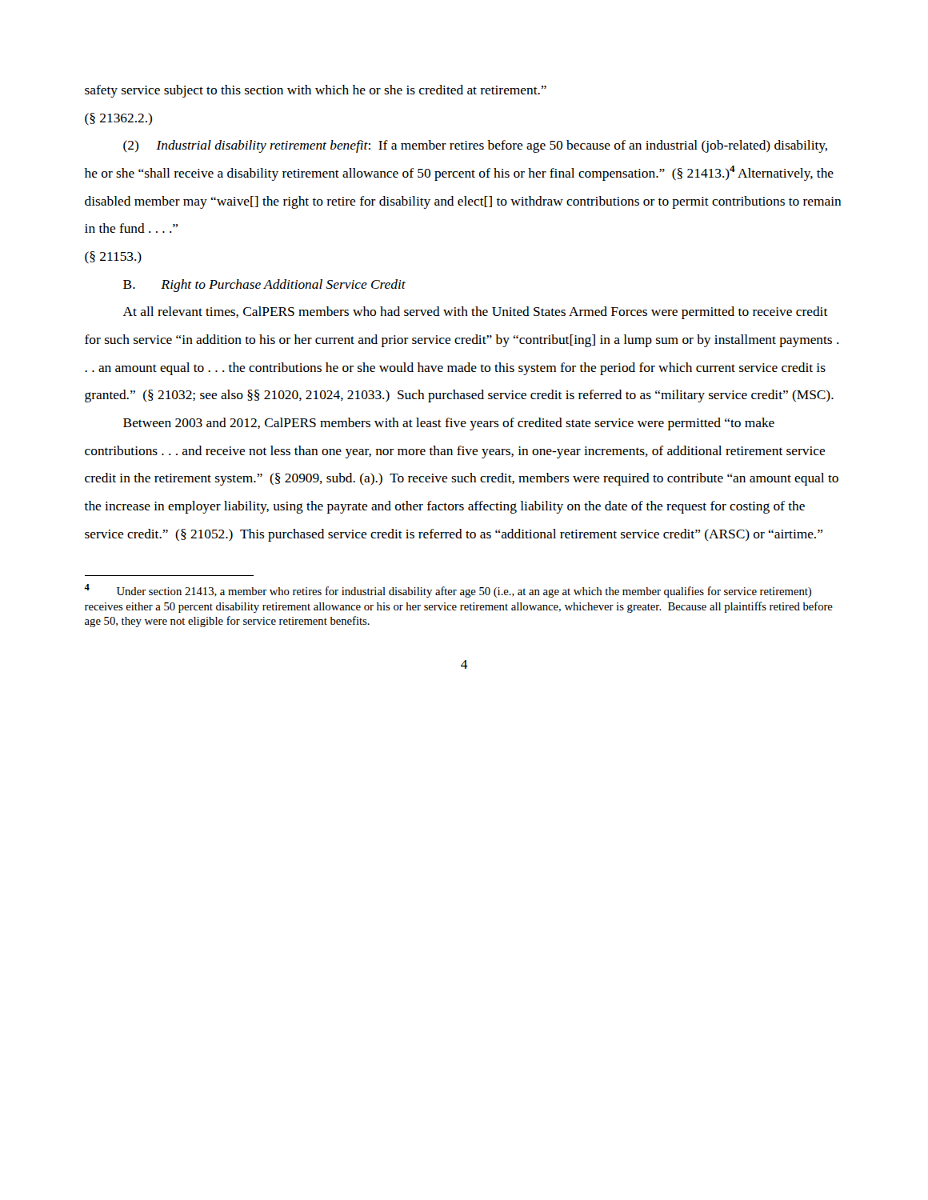safety service subject to this section with which he or she is credited at retirement.”
(§ 21362.2.)
(2) Industrial disability retirement benefit: If a member retires before age 50 because of an industrial (job-related) disability, he or she “shall receive a disability retirement allowance of 50 percent of his or her final compensation.” (§ 21413.)4 Alternatively, the disabled member may “waive[] the right to retire for disability and elect[] to withdraw contributions or to permit contributions to remain in the fund . . . .”
(§ 21153.)
B. Right to Purchase Additional Service Credit
At all relevant times, CalPERS members who had served with the United States Armed Forces were permitted to receive credit for such service “in addition to his or her current and prior service credit” by “contribut[ing] in a lump sum or by installment payments . . . an amount equal to . . . the contributions he or she would have made to this system for the period for which current service credit is granted.” (§ 21032; see also §§ 21020, 21024, 21033.) Such purchased service credit is referred to as “military service credit” (MSC).
Between 2003 and 2012, CalPERS members with at least five years of credited state service were permitted “to make contributions . . . and receive not less than one year, nor more than five years, in one-year increments, of additional retirement service credit in the retirement system.” (§ 20909, subd. (a).) To receive such credit, members were required to contribute “an amount equal to the increase in employer liability, using the payrate and other factors affecting liability on the date of the request for costing of the service credit.” (§ 21052.) This purchased service credit is referred to as “additional retirement service credit” (ARSC) or “airtime.”
4 Under section 21413, a member who retires for industrial disability after age 50 (i.e., at an age at which the member qualifies for service retirement) receives either a 50 percent disability retirement allowance or his or her service retirement allowance, whichever is greater. Because all plaintiffs retired before age 50, they were not eligible for service retirement benefits.
4